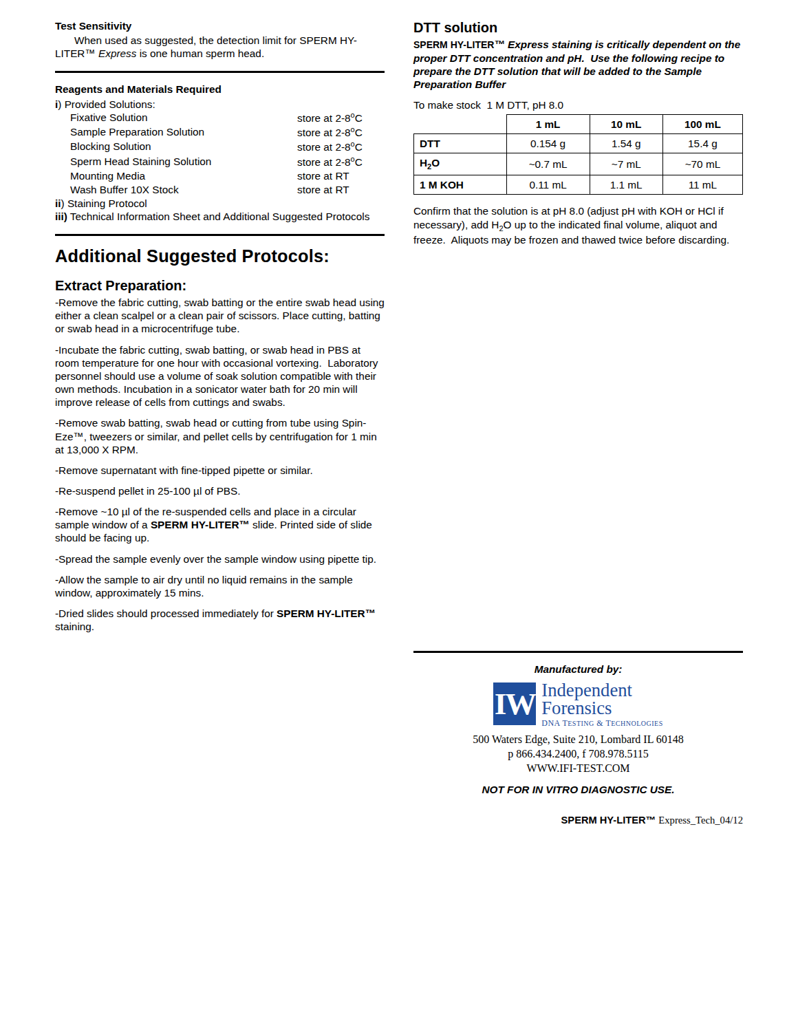Test Sensitivity
When used as suggested, the detection limit for SPERM HY-LITER™ Express is one human sperm head.
Reagents and Materials Required
i) Provided Solutions:
Fixative Solution store at 2-8o C
Sample Preparation Solution store at 2-8o C
Blocking Solution store at 2-8o C
Sperm Head Staining Solution store at 2-8o C
Mounting Media store at RT
Wash Buffer 10X Stock store at RT
ii) Staining Protocol
iii) Technical Information Sheet and Additional Suggested Protocols
Additional Suggested Protocols:
Extract Preparation:
-Remove the fabric cutting, swab batting or the entire swab head using either a clean scalpel or a clean pair of scissors. Place cutting, batting or swab head in a microcentrifuge tube.
-Incubate the fabric cutting, swab batting, or swab head in PBS at room temperature for one hour with occasional vortexing. Laboratory personnel should use a volume of soak solution compatible with their own methods. Incubation in a sonicator water bath for 20 min will improve release of cells from cuttings and swabs.
-Remove swab batting, swab head or cutting from tube using Spin-Eze™, tweezers or similar, and pellet cells by centrifugation for 1 min at 13,000 X RPM.
-Remove supernatant with fine-tipped pipette or similar.
-Re-suspend pellet in 25-100 µl of PBS.
-Remove ~10 µl of the re-suspended cells and place in a circular sample window of a SPERM HY-LITER™ slide. Printed side of slide should be facing up.
-Spread the sample evenly over the sample window using pipette tip.
-Allow the sample to air dry until no liquid remains in the sample window, approximately 15 mins.
-Dried slides should processed immediately for SPERM HY-LITER™ staining.
DTT solution
SPERM HY-LITER™ Express staining is critically dependent on the proper DTT concentration and pH. Use the following recipe to prepare the DTT solution that will be added to the Sample Preparation Buffer
To make stock 1 M DTT, pH 8.0
| | 1 mL | 10 mL | 100 mL |
| --- | --- | --- | --- |
| DTT | 0.154 g | 1.54 g | 15.4 g |
| H 2 O | ~0.7 mL | ~7 mL | ~70 mL |
| 1 M KOH | 0.11 mL | 1.1 mL | 11 mL |
Confirm that the solution is at pH 8.0 (adjust pH with KOH or HCl if necessary), add H2 O up to the indicated final volume, aliquot and freeze. Aliquots may be frozen and thawed twice before discarding.
Manufactured by:
IW
Independent
Forensics
DNA TESTING & TECHNOLOGIES
500 Waters Edge, Suite 210, Lombard IL 60148
p 866.434.2400, f 708.978.5115
WWW.IFI-TEST.COM
NOT FOR IN VITRO DIAGNOSTIC USE.
SPERM HY-LITER™ Express_Tech_04/12